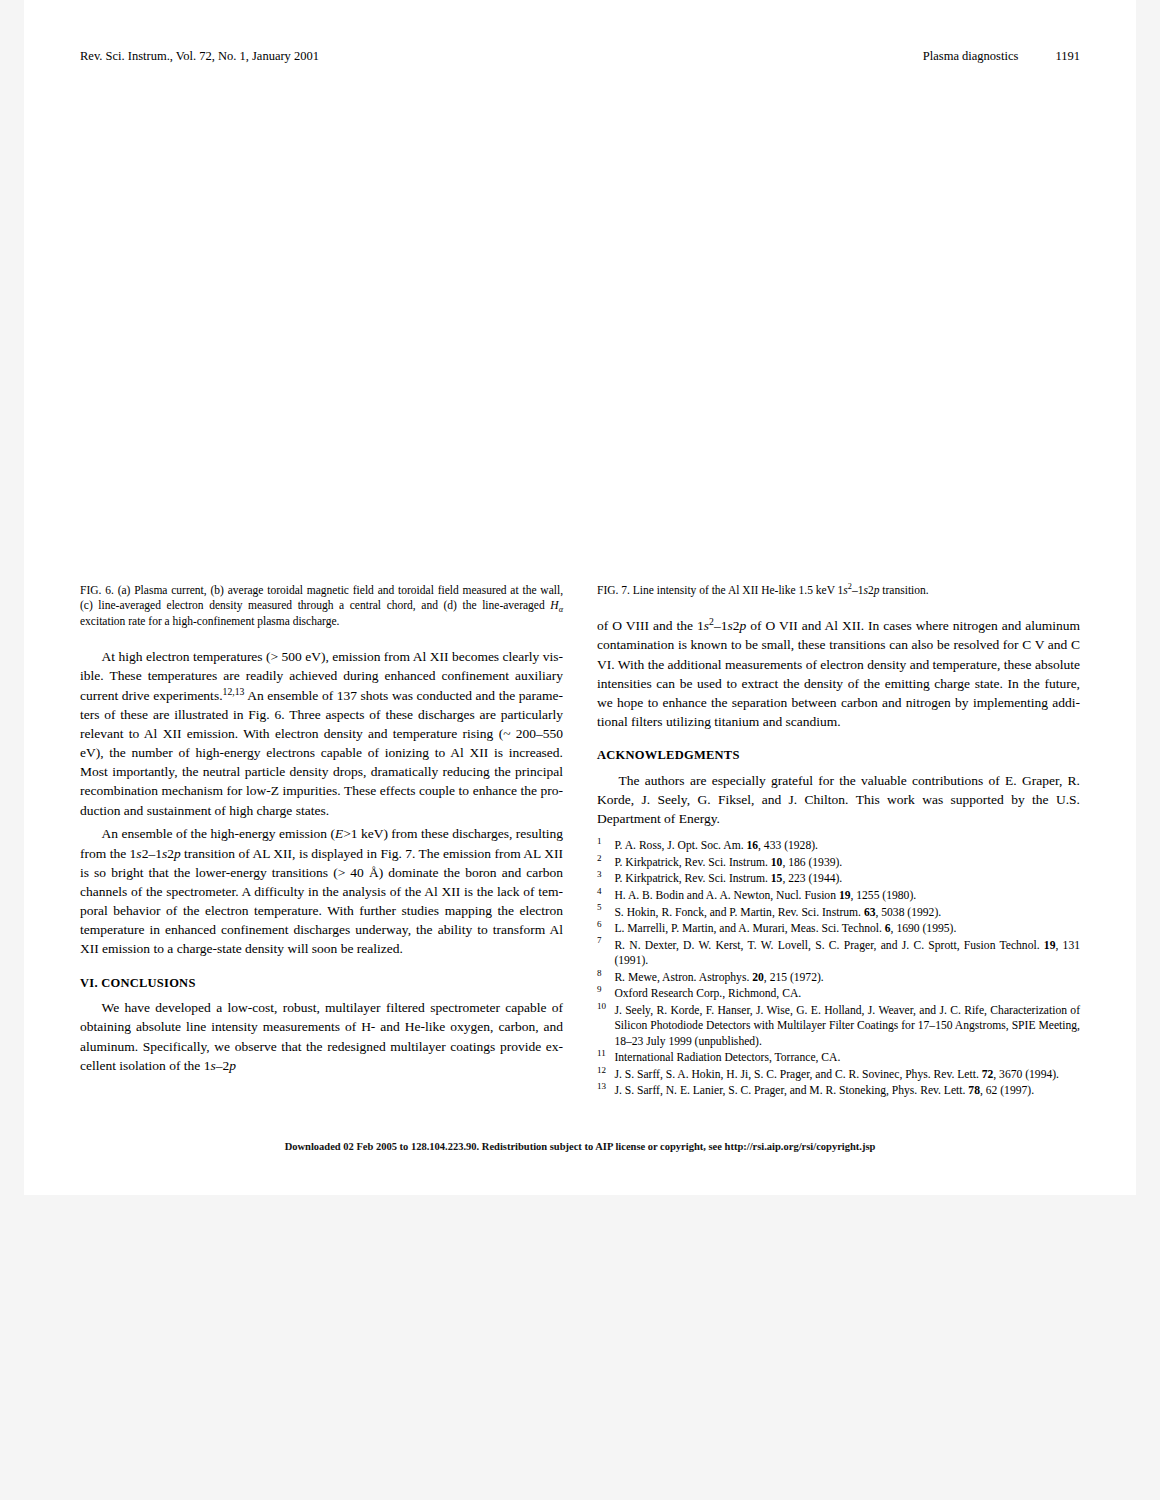Rev. Sci. Instrum., Vol. 72, No. 1, January 2001
Plasma diagnostics 1191
FIG. 6. (a) Plasma current, (b) average toroidal magnetic field and toroidal field measured at the wall, (c) line-averaged electron density measured through a central chord, and (d) the line-averaged Hα excitation rate for a high-confinement plasma discharge.
At high electron temperatures (> 500 eV), emission from Al XII becomes clearly visible. These temperatures are readily achieved during enhanced confinement auxiliary current drive experiments.12,13 An ensemble of 137 shots was conducted and the parameters of these are illustrated in Fig. 6. Three aspects of these discharges are particularly relevant to Al XII emission. With electron density and temperature rising (~ 200–550 eV), the number of high-energy electrons capable of ionizing to Al XII is increased. Most importantly, the neutral particle density drops, dramatically reducing the principal recombination mechanism for low-Z impurities. These effects couple to enhance the production and sustainment of high charge states.
An ensemble of the high-energy emission (E>1 keV) from these discharges, resulting from the 1s2–1s2p transition of AL XII, is displayed in Fig. 7. The emission from AL XII is so bright that the lower-energy transitions (> 40 Å) dominate the boron and carbon channels of the spectrometer. A difficulty in the analysis of the Al XII is the lack of temporal behavior of the electron temperature. With further studies mapping the electron temperature in enhanced confinement discharges underway, the ability to transform Al XII emission to a charge-state density will soon be realized.
VI. Conclusions
We have developed a low-cost, robust, multilayer filtered spectrometer capable of obtaining absolute line intensity measurements of H- and He-like oxygen, carbon, and aluminum. Specifically, we observe that the redesigned multilayer coatings provide excellent isolation of the 1s–2p
FIG. 7. Line intensity of the Al XII He-like 1.5 keV 1s2–1s2p transition.
of O VIII and the 1s2–1s2p of O VII and Al XII. In cases where nitrogen and aluminum contamination is known to be small, these transitions can also be resolved for C V and C VI. With the additional measurements of electron density and temperature, these absolute intensities can be used to extract the density of the emitting charge state. In the future, we hope to enhance the separation between carbon and nitrogen by implementing additional filters utilizing titanium and scandium.
Acknowledgments
The authors are especially grateful for the valuable contributions of E. Graper, R. Korde, J. Seely, G. Fiksel, and J. Chilton. This work was supported by the U.S. Department of Energy.
P. A. Ross, J. Opt. Soc. Am. 16, 433 (1928).
P. Kirkpatrick, Rev. Sci. Instrum. 10, 186 (1939).
P. Kirkpatrick, Rev. Sci. Instrum. 15, 223 (1944).
H. A. B. Bodin and A. A. Newton, Nucl. Fusion 19, 1255 (1980).
S. Hokin, R. Fonck, and P. Martin, Rev. Sci. Instrum. 63, 5038 (1992).
L. Marrelli, P. Martin, and A. Murari, Meas. Sci. Technol. 6, 1690 (1995).
R. N. Dexter, D. W. Kerst, T. W. Lovell, S. C. Prager, and J. C. Sprott, Fusion Technol. 19, 131 (1991).
R. Mewe, Astron. Astrophys. 20, 215 (1972).
Oxford Research Corp., Richmond, CA.
J. Seely, R. Korde, F. Hanser, J. Wise, G. E. Holland, J. Weaver, and J. C. Rife, Characterization of Silicon Photodiode Detectors with Multilayer Filter Coatings for 17–150 Angstroms, SPIE Meeting, 18–23 July 1999 (unpublished).
International Radiation Detectors, Torrance, CA.
J. S. Sarff, S. A. Hokin, H. Ji, S. C. Prager, and C. R. Sovinec, Phys. Rev. Lett. 72, 3670 (1994).
J. S. Sarff, N. E. Lanier, S. C. Prager, and M. R. Stoneking, Phys. Rev. Lett. 78, 62 (1997).
Downloaded 02 Feb 2005 to 128.104.223.90. Redistribution subject to AIP license or copyright, see http://rsi.aip.org/rsi/copyright.jsp